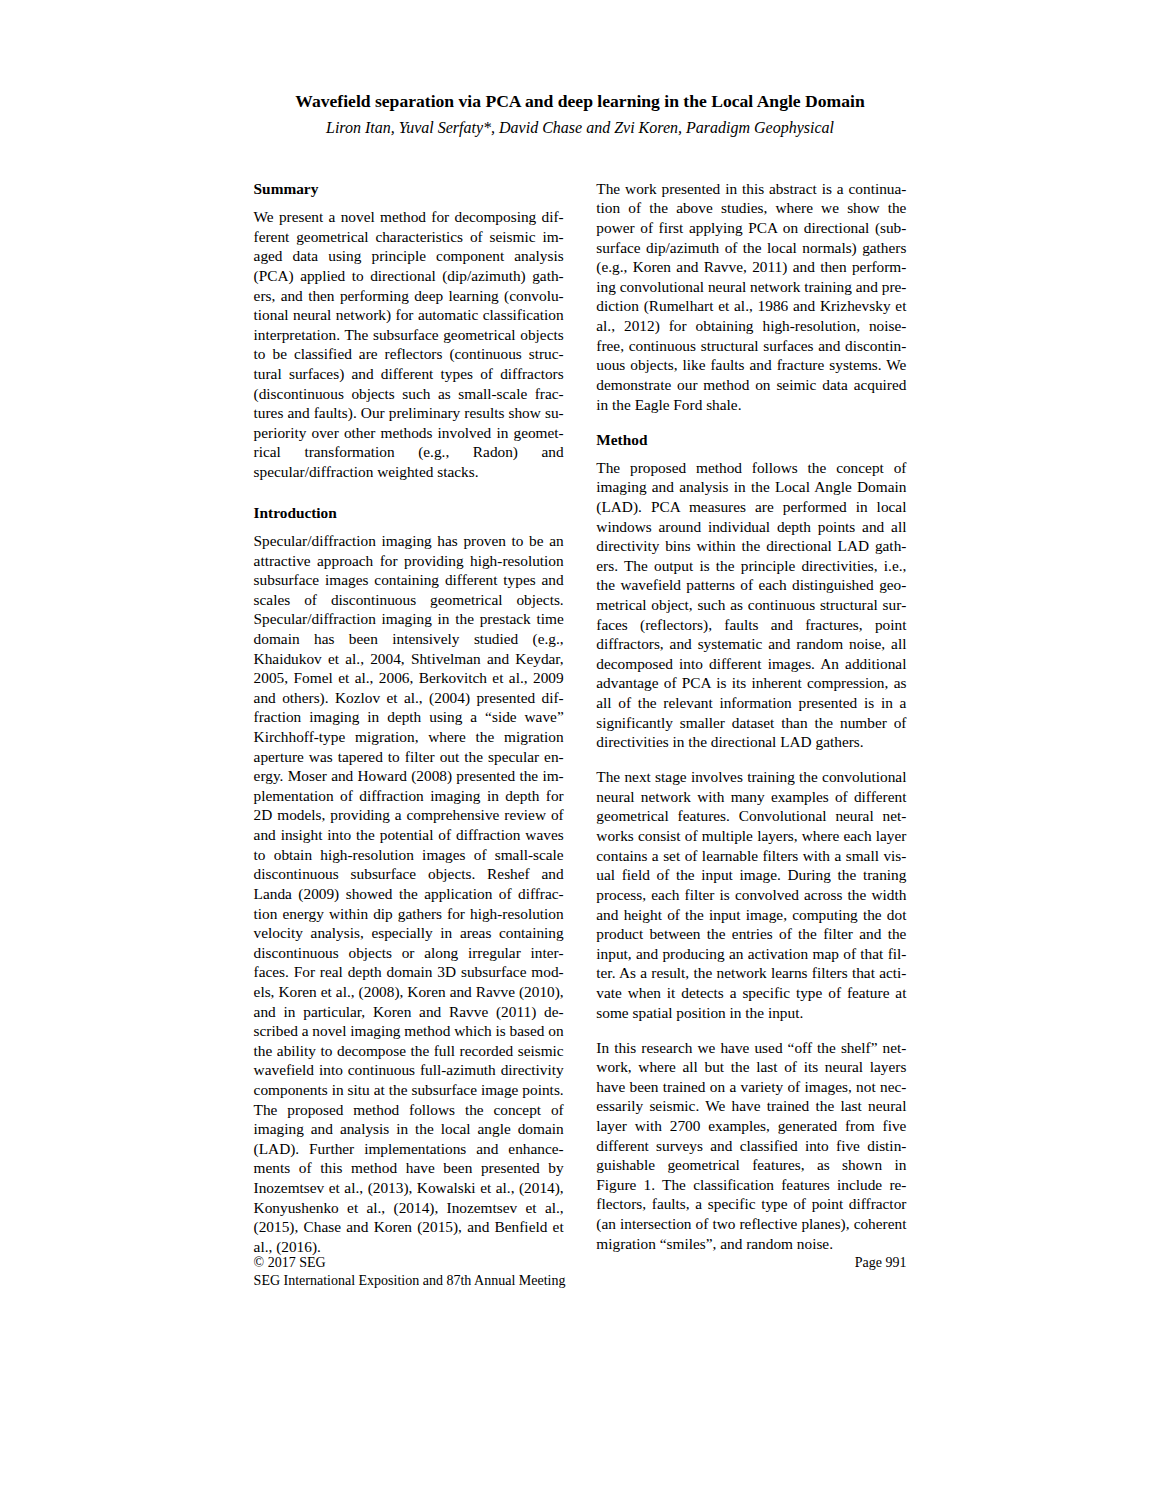Wavefield separation via PCA and deep learning in the Local Angle Domain
Liron Itan, Yuval Serfaty*, David Chase and Zvi Koren, Paradigm Geophysical
Summary
We present a novel method for decomposing different geometrical characteristics of seismic imaged data using principle component analysis (PCA) applied to directional (dip/azimuth) gathers, and then performing deep learning (convolutional neural network) for automatic classification interpretation. The subsurface geometrical objects to be classified are reflectors (continuous structural surfaces) and different types of diffractors (discontinuous objects such as small-scale fractures and faults). Our preliminary results show superiority over other methods involved in geometrical transformation (e.g., Radon) and specular/diffraction weighted stacks.
Introduction
Specular/diffraction imaging has proven to be an attractive approach for providing high-resolution subsurface images containing different types and scales of discontinuous geometrical objects. Specular/diffraction imaging in the prestack time domain has been intensively studied (e.g., Khaidukov et al., 2004, Shtivelman and Keydar, 2005, Fomel et al., 2006, Berkovitch et al., 2009 and others). Kozlov et al., (2004) presented diffraction imaging in depth using a “side wave” Kirchhoff-type migration, where the migration aperture was tapered to filter out the specular energy. Moser and Howard (2008) presented the implementation of diffraction imaging in depth for 2D models, providing a comprehensive review of and insight into the potential of diffraction waves to obtain high-resolution images of small-scale discontinuous subsurface objects. Reshef and Landa (2009) showed the application of diffraction energy within dip gathers for high-resolution velocity analysis, especially in areas containing discontinuous objects or along irregular interfaces. For real depth domain 3D subsurface models, Koren et al., (2008), Koren and Ravve (2010), and in particular, Koren and Ravve (2011) described a novel imaging method which is based on the ability to decompose the full recorded seismic wavefield into continuous full-azimuth directivity components in situ at the subsurface image points. The proposed method follows the concept of imaging and analysis in the local angle domain (LAD). Further implementations and enhancements of this method have been presented by Inozemtsev et al., (2013), Kowalski et al., (2014), Konyushenko et al., (2014), Inozemtsev et al., (2015), Chase and Koren (2015), and Benfield et al., (2016).
The work presented in this abstract is a continuation of the above studies, where we show the power of first applying PCA on directional (subsurface dip/azimuth of the local normals) gathers (e.g., Koren and Ravve, 2011) and then performing convolutional neural network training and prediction (Rumelhart et al., 1986 and Krizhevsky et al., 2012) for obtaining high-resolution, noise-free, continuous structural surfaces and discontinuous objects, like faults and fracture systems. We demonstrate our method on seimic data acquired in the Eagle Ford shale.
Method
The proposed method follows the concept of imaging and analysis in the Local Angle Domain (LAD). PCA measures are performed in local windows around individual depth points and all directivity bins within the directional LAD gathers. The output is the principle directivities, i.e., the wavefield patterns of each distinguished geometrical object, such as continuous structural surfaces (reflectors), faults and fractures, point diffractors, and systematic and random noise, all decomposed into different images. An additional advantage of PCA is its inherent compression, as all of the relevant information presented is in a significantly smaller dataset than the number of directivities in the directional LAD gathers.
The next stage involves training the convolutional neural network with many examples of different geometrical features. Convolutional neural networks consist of multiple layers, where each layer contains a set of learnable filters with a small visual field of the input image. During the traning process, each filter is convolved across the width and height of the input image, computing the dot product between the entries of the filter and the input, and producing an activation map of that filter. As a result, the network learns filters that activate when it detects a specific type of feature at some spatial position in the input.
In this research we have used “off the shelf” network, where all but the last of its neural layers have been trained on a variety of images, not necessarily seismic. We have trained the last neural layer with 2700 examples, generated from five different surveys and classified into five distinguishable geometrical features, as shown in Figure 1. The classification features include reflectors, faults, a specific type of point diffractor (an intersection of two reflective planes), coherent migration “smiles”, and random noise.
© 2017 SEG
SEG International Exposition and 87th Annual Meeting
Page 991